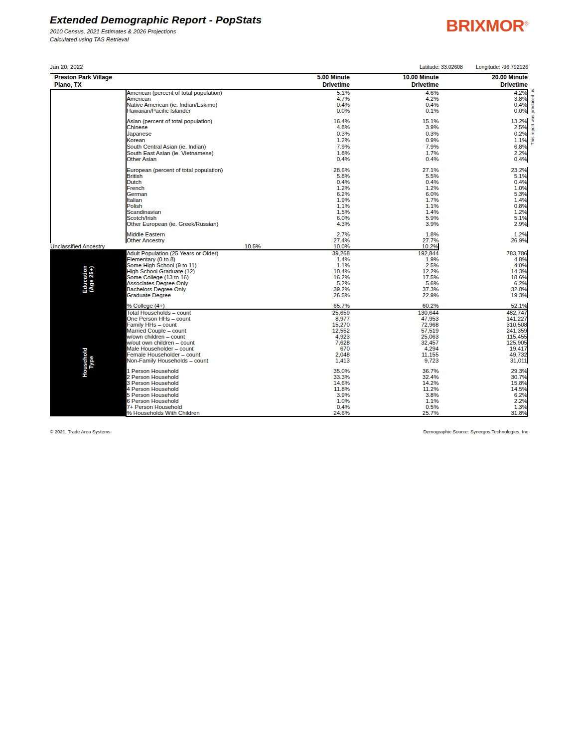BRIXMOR®
Extended Demographic Report - PopStats
2010 Census, 2021 Estimates & 2026 Projections
Calculated using TAS Retrieval
Jan 20, 2022
Latitude: 33.02608 Longitude: -96.792126
This report was produced us
| Preston Park Village Plano, TX | 5.00 Minute Drivetime | 10.00 Minute Drivetime | 20.00 Minute Drivetime |
| --- | --- | --- | --- |
| | American (percent of total population) | 5.1% | 4.6% | 4.2% |
| American | 4.7% | 4.2% | 3.8% |
| Native American (ie. Indian/Eskimo) | 0.4% | 0.4% | 0.4% |
| Hawaiian/Pacific Islander | 0.0% | 0.1% | 0.0% |
| Asian (percent of total population) | 16.4% | 15.1% | 13.2% |
| Chinese | 4.8% | 3.9% | 2.5% |
| Japanese | 0.3% | 0.3% | 0.2% |
| Korean | 1.2% | 0.9% | 1.1% |
| South Central Asian (ie. Indian) | 7.9% | 7.9% | 6.8% |
| South East Asian (ie. Vietnamese) | 1.8% | 1.7% | 2.2% |
| Other Asian | 0.4% | 0.4% | 0.4% |
| European (percent of total population) | 28.6% | 27.1% | 23.2% |
| British | 5.8% | 5.5% | 5.1% |
| Dutch | 0.4% | 0.4% | 0.4% |
| French | 1.2% | 1.2% | 1.0% |
| German | 6.2% | 6.0% | 5.3% |
| Italian | 1.9% | 1.7% | 1.4% |
| Polish | 1.1% | 1.1% | 0.8% |
| Scandinavian | 1.5% | 1.4% | 1.2% |
| Scotch/Irish | 6.0% | 5.9% | 5.1% |
| Other European (ie. Greek/Russian) | 4.3% | 3.9% | 2.9% |
| Middle Eastern | 2.7% | 1.8% | 1.2% |
| Other Ancestry | 27.4% | 27.7% | 26.9% |
| Unclassified Ancestry | 10.5% | 10.0% | 10.2% |
| Education (Age 25+) | Adult Population (25 Years or Older) | 39,268 | 192,844 | 783,786 |
| Elementary (0 to 8) | 1.4% | 1.9% | 4.8% |
| Some High School (9 to 11) | 1.1% | 2.5% | 4.0% |
| High School Graduate (12) | 10.4% | 12.2% | 14.3% |
| Some College (13 to 16) | 16.2% | 17.5% | 18.6% |
| Associates Degree Only | 5.2% | 5.6% | 6.2% |
| Bachelors Degree Only | 39.2% | 37.3% | 32.8% |
| Graduate Degree | 26.5% | 22.9% | 19.3% |
| % College (4+) | 65.7% | 60.2% | 52.1% |
| Household Type | Total Households – count | 25,659 | 130,644 | 482,747 |
| One Person HHs – count | 8,977 | 47,953 | 141,227 |
| Family HHs – count | 15,270 | 72,968 | 310,508 |
| Married Couple – count | 12,552 | 57,519 | 241,359 |
| w/own children – count | 4,923 | 25,063 | 115,455 |
| w/out own children – count | 7,628 | 32,457 | 125,905 |
| Male Householder – count | 670 | 4,294 | 19,417 |
| Female Householder – count | 2,048 | 11,155 | 49,732 |
| Non-Family Households – count | 1,413 | 9,723 | 31,011 |
| 1 Person Household | 35.0% | 36.7% | 29.3% |
| 2 Person Household | 33.3% | 32.4% | 30.7% |
| 3 Person Household | 14.6% | 14.2% | 15.8% |
| 4 Person Household | 11.8% | 11.2% | 14.5% |
| 5 Person Household | 3.9% | 3.8% | 6.2% |
| 6 Person Household | 1.0% | 1.1% | 2.2% |
| 7+ Person Household | 0.4% | 0.5% | 1.3% |
| % Households With Children | 24.6% | 25.7% | 31.8% |
© 2021, Trade Area Systems
Demographic Source: Synergos Technologies, Inc